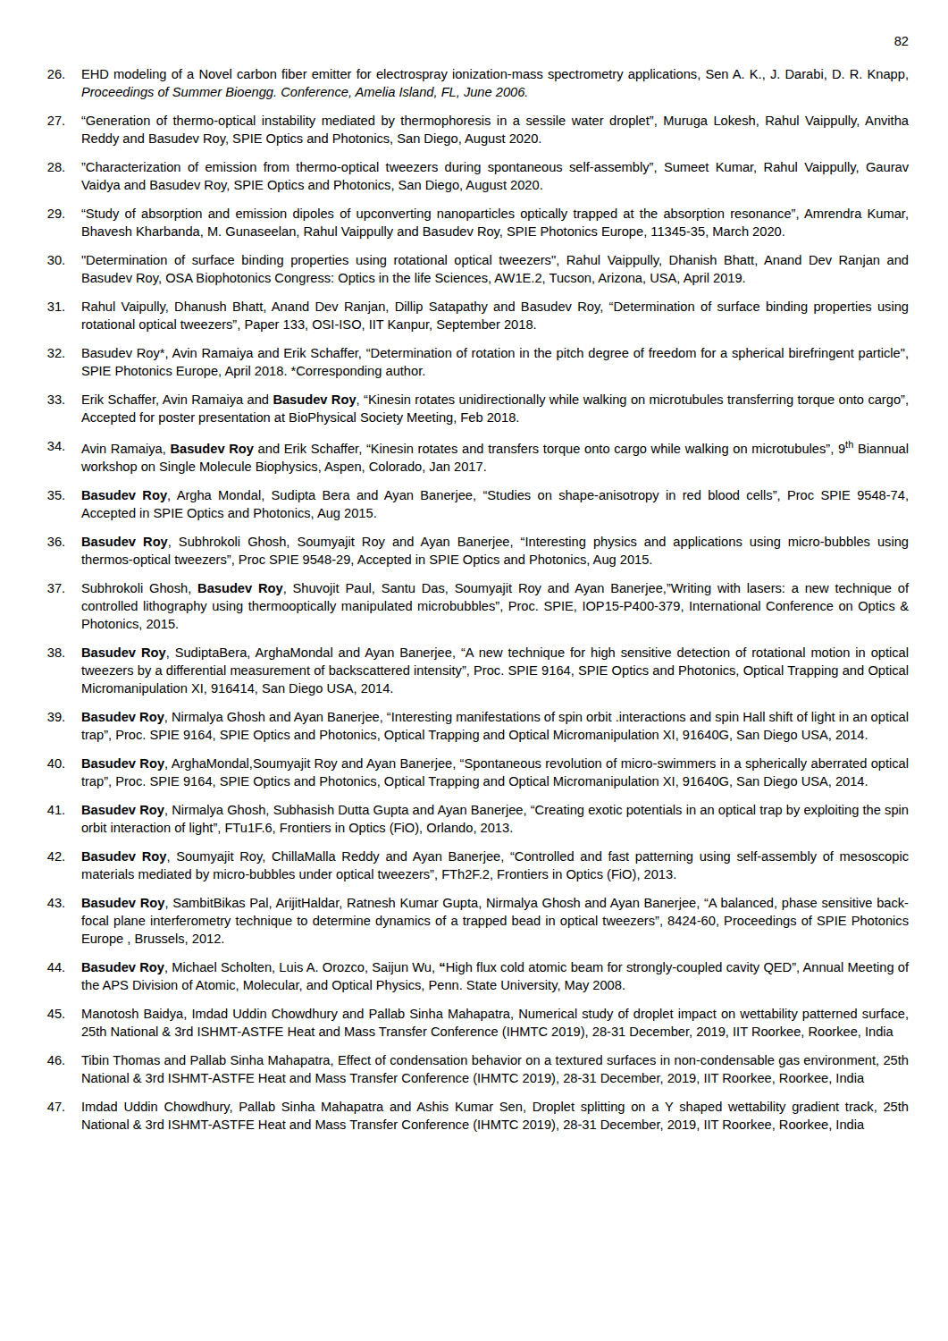82
EHD modeling of a Novel carbon fiber emitter for electrospray ionization-mass spectrometry applications, Sen A. K., J. Darabi, D. R. Knapp, Proceedings of Summer Bioengg. Conference, Amelia Island, FL, June 2006.
“Generation of thermo-optical instability mediated by thermophoresis in a sessile water droplet”, Muruga Lokesh, Rahul Vaippully, Anvitha Reddy and Basudev Roy, SPIE Optics and Photonics, San Diego, August 2020.
”Characterization of emission from thermo-optical tweezers during spontaneous self-assembly”, Sumeet Kumar, Rahul Vaippully, Gaurav Vaidya and Basudev Roy, SPIE Optics and Photonics, San Diego, August 2020.
“Study of absorption and emission dipoles of upconverting nanoparticles optically trapped at the absorption resonance”, Amrendra Kumar, Bhavesh Kharbanda, M. Gunaseelan, Rahul Vaippully and Basudev Roy, SPIE Photonics Europe, 11345-35, March 2020.
"Determination of surface binding properties using rotational optical tweezers", Rahul Vaippully, Dhanish Bhatt, Anand Dev Ranjan and Basudev Roy, OSA Biophotonics Congress: Optics in the life Sciences, AW1E.2, Tucson, Arizona, USA, April 2019.
Rahul Vaipully, Dhanush Bhatt, Anand Dev Ranjan, Dillip Satapathy and Basudev Roy, “Determination of surface binding properties using rotational optical tweezers”, Paper 133, OSI-ISO, IIT Kanpur, September 2018.
Basudev Roy*, Avin Ramaiya and Erik Schaffer, “Determination of rotation in the pitch degree of freedom for a spherical birefringent particle", SPIE Photonics Europe, April 2018. *Corresponding author.
Erik Schaffer, Avin Ramaiya and Basudev Roy, “Kinesin rotates unidirectionally while walking on microtubules transferring torque onto cargo”, Accepted for poster presentation at BioPhysical Society Meeting, Feb 2018.
Avin Ramaiya, Basudev Roy and Erik Schaffer, “Kinesin rotates and transfers torque onto cargo while walking on microtubules”, 9th Biannual workshop on Single Molecule Biophysics, Aspen, Colorado, Jan 2017.
Basudev Roy, Argha Mondal, Sudipta Bera and Ayan Banerjee, “Studies on shape-anisotropy in red blood cells”, Proc SPIE 9548-74, Accepted in SPIE Optics and Photonics, Aug 2015.
Basudev Roy, Subhrokoli Ghosh, Soumyajit Roy and Ayan Banerjee, “Interesting physics and applications using micro-bubbles using thermos-optical tweezers”, Proc SPIE 9548-29, Accepted in SPIE Optics and Photonics, Aug 2015.
Subhrokoli Ghosh, Basudev Roy, Shuvojit Paul, Santu Das, Soumyajit Roy and Ayan Banerjee,”Writing with lasers: a new technique of controlled lithography using thermooptically manipulated microbubbles”, Proc. SPIE, IOP15-P400-379, International Conference on Optics & Photonics, 2015.
Basudev Roy, SudiptaBera, ArghaMondal and Ayan Banerjee, “A new technique for high sensitive detection of rotational motion in optical tweezers by a differential measurement of backscattered intensity”, Proc. SPIE 9164, SPIE Optics and Photonics, Optical Trapping and Optical Micromanipulation XI, 916414, San Diego USA, 2014.
Basudev Roy, Nirmalya Ghosh and Ayan Banerjee, “Interesting manifestations of spin orbit .interactions and spin Hall shift of light in an optical trap”, Proc. SPIE 9164, SPIE Optics and Photonics, Optical Trapping and Optical Micromanipulation XI, 91640G, San Diego USA, 2014.
Basudev Roy, ArghaMondal,Soumyajit Roy and Ayan Banerjee, “Spontaneous revolution of micro-swimmers in a spherically aberrated optical trap”, Proc. SPIE 9164, SPIE Optics and Photonics, Optical Trapping and Optical Micromanipulation XI, 91640G, San Diego USA, 2014.
Basudev Roy, Nirmalya Ghosh, Subhasish Dutta Gupta and Ayan Banerjee, “Creating exotic potentials in an optical trap by exploiting the spin orbit interaction of light”, FTu1F.6, Frontiers in Optics (FiO), Orlando, 2013.
Basudev Roy, Soumyajit Roy, ChillaMalla Reddy and Ayan Banerjee, “Controlled and fast patterning using self-assembly of mesoscopic materials mediated by micro-bubbles under optical tweezers”, FTh2F.2, Frontiers in Optics (FiO), 2013.
Basudev Roy, SambitBikas Pal, ArijitHaldar, Ratnesh Kumar Gupta, Nirmalya Ghosh and Ayan Banerjee, “A balanced, phase sensitive back-focal plane interferometry technique to determine dynamics of a trapped bead in optical tweezers”, 8424-60, Proceedings of SPIE Photonics Europe , Brussels, 2012.
Basudev Roy, Michael Scholten, Luis A. Orozco, Saijun Wu, “High flux cold atomic beam for strongly-coupled cavity QED”, Annual Meeting of the APS Division of Atomic, Molecular, and Optical Physics, Penn. State University, May 2008.
Manotosh Baidya, Imdad Uddin Chowdhury and Pallab Sinha Mahapatra, Numerical study of droplet impact on wettability patterned surface, 25th National & 3rd ISHMT-ASTFE Heat and Mass Transfer Conference (IHMTC 2019), 28-31 December, 2019, IIT Roorkee, Roorkee, India
Tibin Thomas and Pallab Sinha Mahapatra, Effect of condensation behavior on a textured surfaces in non-condensable gas environment, 25th National & 3rd ISHMT-ASTFE Heat and Mass Transfer Conference (IHMTC 2019), 28-31 December, 2019, IIT Roorkee, Roorkee, India
Imdad Uddin Chowdhury, Pallab Sinha Mahapatra and Ashis Kumar Sen, Droplet splitting on a Y shaped wettability gradient track, 25th National & 3rd ISHMT-ASTFE Heat and Mass Transfer Conference (IHMTC 2019), 28-31 December, 2019, IIT Roorkee, Roorkee, India